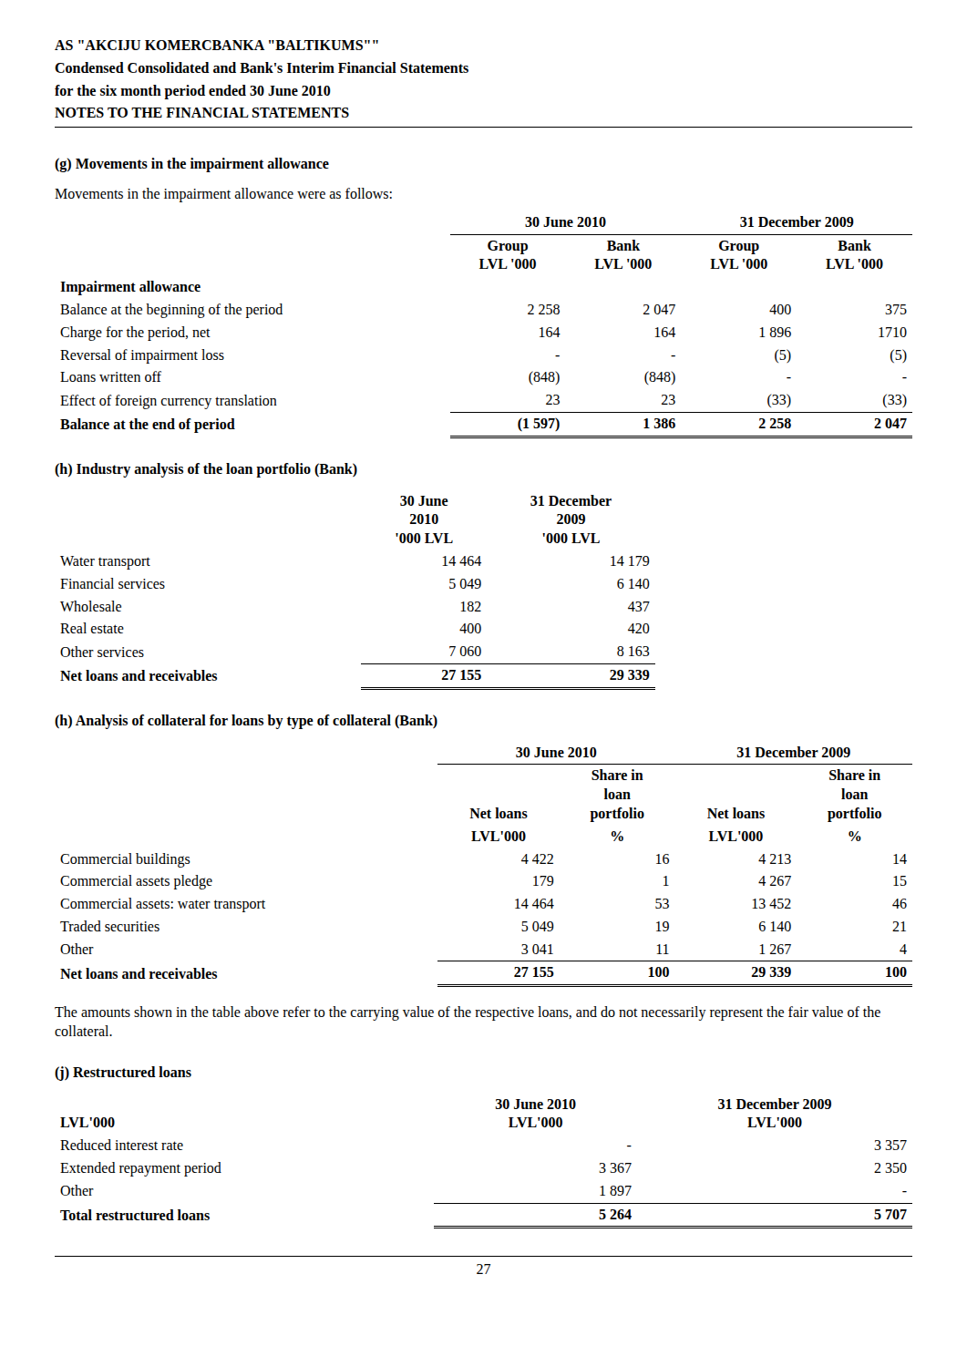AS "AKCIJU KOMERCBANKA "BALTIKUMS""
Condensed Consolidated and Bank's Interim Financial Statements
for the six month period ended 30 June 2010
NOTES TO THE FINANCIAL STATEMENTS
(g) Movements in the impairment allowance
Movements in the impairment allowance were as follows:
| | 30 June 2010 | 31 December 2009 |
| | Group LVL '000 | Bank LVL '000 | Group LVL '000 | Bank LVL '000 |
| Impairment allowance | | | | |
| Balance at the beginning of the period | 2 258 | 2 047 | 400 | 375 |
| Charge for the period, net | 164 | 164 | 1 896 | 1710 |
| Reversal of impairment loss | - | - | (5) | (5) |
| Loans written off | (848) | (848) | - | - |
| Effect of foreign currency translation | 23 | 23 | (33) | (33) |
| Balance at the end of period | (1 597) | 1 386 | 2 258 | 2 047 |
(h) Industry analysis of the loan portfolio (Bank)
| | 30 June 2010 '000 LVL | 31 December 2009 '000 LVL |
| Water transport | 14 464 | 14 179 |
| Financial services | 5 049 | 6 140 |
| Wholesale | 182 | 437 |
| Real estate | 400 | 420 |
| Other services | 7 060 | 8 163 |
| Net loans and receivables | 27 155 | 29 339 |
(h) Analysis of collateral for loans by type of collateral (Bank)
| | 30 June 2010 | 31 December 2009 |
| | Net loans | Share in loan portfolio | Net loans | Share in loan portfolio |
| | LVL'000 | % | LVL'000 | % |
| Commercial buildings | 4 422 | 16 | 4 213 | 14 |
| Commercial assets pledge | 179 | 1 | 4 267 | 15 |
| Commercial assets: water transport | 14 464 | 53 | 13 452 | 46 |
| Traded securities | 5 049 | 19 | 6 140 | 21 |
| Other | 3 041 | 11 | 1 267 | 4 |
| Net loans and receivables | 27 155 | 100 | 29 339 | 100 |
The amounts shown in the table above refer to the carrying value of the respective loans, and do not necessarily represent the fair value of the collateral.
(j) Restructured loans
| LVL'000 | 30 June 2010 LVL'000 | 31 December 2009 LVL'000 |
| Reduced interest rate | - | 3 357 |
| Extended repayment period | 3 367 | 2 350 |
| Other | 1 897 | - |
| Total restructured loans | 5 264 | 5 707 |
27